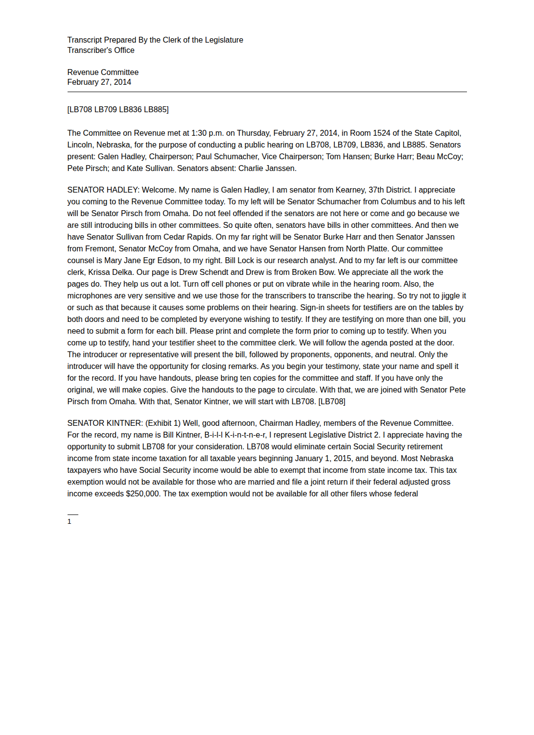Transcript Prepared By the Clerk of the Legislature
Transcriber's Office
Revenue Committee
February 27, 2014
[LB708 LB709 LB836 LB885]
The Committee on Revenue met at 1:30 p.m. on Thursday, February 27, 2014, in Room 1524 of the State Capitol, Lincoln, Nebraska, for the purpose of conducting a public hearing on LB708, LB709, LB836, and LB885. Senators present: Galen Hadley, Chairperson; Paul Schumacher, Vice Chairperson; Tom Hansen; Burke Harr; Beau McCoy; Pete Pirsch; and Kate Sullivan. Senators absent: Charlie Janssen.
SENATOR HADLEY: Welcome. My name is Galen Hadley, I am senator from Kearney, 37th District. I appreciate you coming to the Revenue Committee today. To my left will be Senator Schumacher from Columbus and to his left will be Senator Pirsch from Omaha. Do not feel offended if the senators are not here or come and go because we are still introducing bills in other committees. So quite often, senators have bills in other committees. And then we have Senator Sullivan from Cedar Rapids. On my far right will be Senator Burke Harr and then Senator Janssen from Fremont, Senator McCoy from Omaha, and we have Senator Hansen from North Platte. Our committee counsel is Mary Jane Egr Edson, to my right. Bill Lock is our research analyst. And to my far left is our committee clerk, Krissa Delka. Our page is Drew Schendt and Drew is from Broken Bow. We appreciate all the work the pages do. They help us out a lot. Turn off cell phones or put on vibrate while in the hearing room. Also, the microphones are very sensitive and we use those for the transcribers to transcribe the hearing. So try not to jiggle it or such as that because it causes some problems on their hearing. Sign-in sheets for testifiers are on the tables by both doors and need to be completed by everyone wishing to testify. If they are testifying on more than one bill, you need to submit a form for each bill. Please print and complete the form prior to coming up to testify. When you come up to testify, hand your testifier sheet to the committee clerk. We will follow the agenda posted at the door. The introducer or representative will present the bill, followed by proponents, opponents, and neutral. Only the introducer will have the opportunity for closing remarks. As you begin your testimony, state your name and spell it for the record. If you have handouts, please bring ten copies for the committee and staff. If you have only the original, we will make copies. Give the handouts to the page to circulate. With that, we are joined with Senator Pete Pirsch from Omaha. With that, Senator Kintner, we will start with LB708. [LB708]
SENATOR KINTNER: (Exhibit 1) Well, good afternoon, Chairman Hadley, members of the Revenue Committee. For the record, my name is Bill Kintner, B-i-l-l K-i-n-t-n-e-r, I represent Legislative District 2. I appreciate having the opportunity to submit LB708 for your consideration. LB708 would eliminate certain Social Security retirement income from state income taxation for all taxable years beginning January 1, 2015, and beyond. Most Nebraska taxpayers who have Social Security income would be able to exempt that income from state income tax. This tax exemption would not be available for those who are married and file a joint return if their federal adjusted gross income exceeds $250,000. The tax exemption would not be available for all other filers whose federal
1